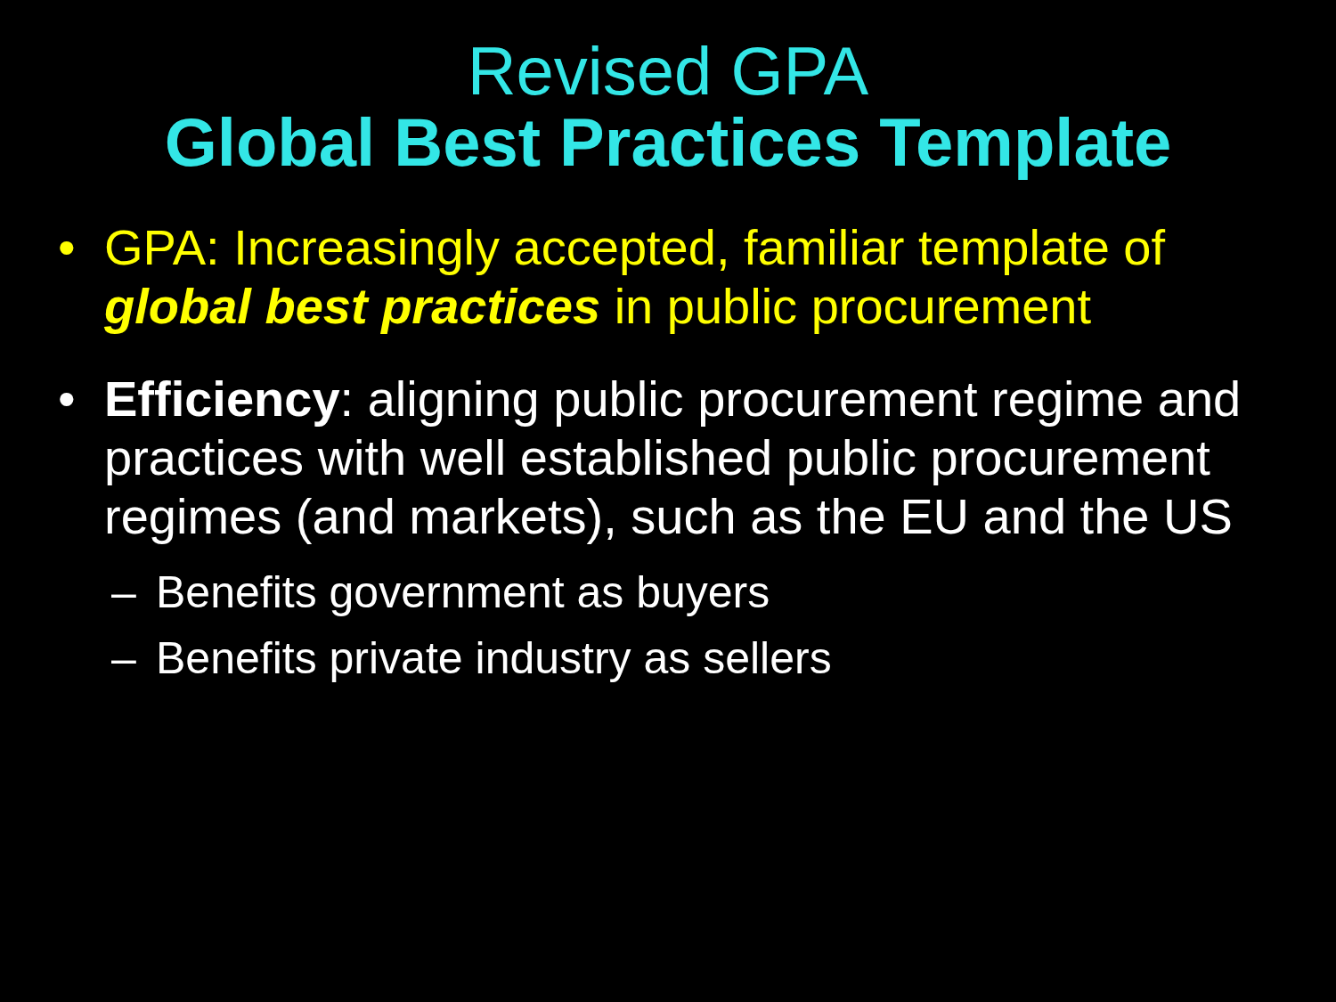Revised GPA Global Best Practices Template
GPA: Increasingly accepted, familiar template of global best practices in public procurement
Efficiency: aligning public procurement regime and practices with well established public procurement regimes (and markets), such as the EU and the US
Benefits government as buyers
Benefits private industry as sellers